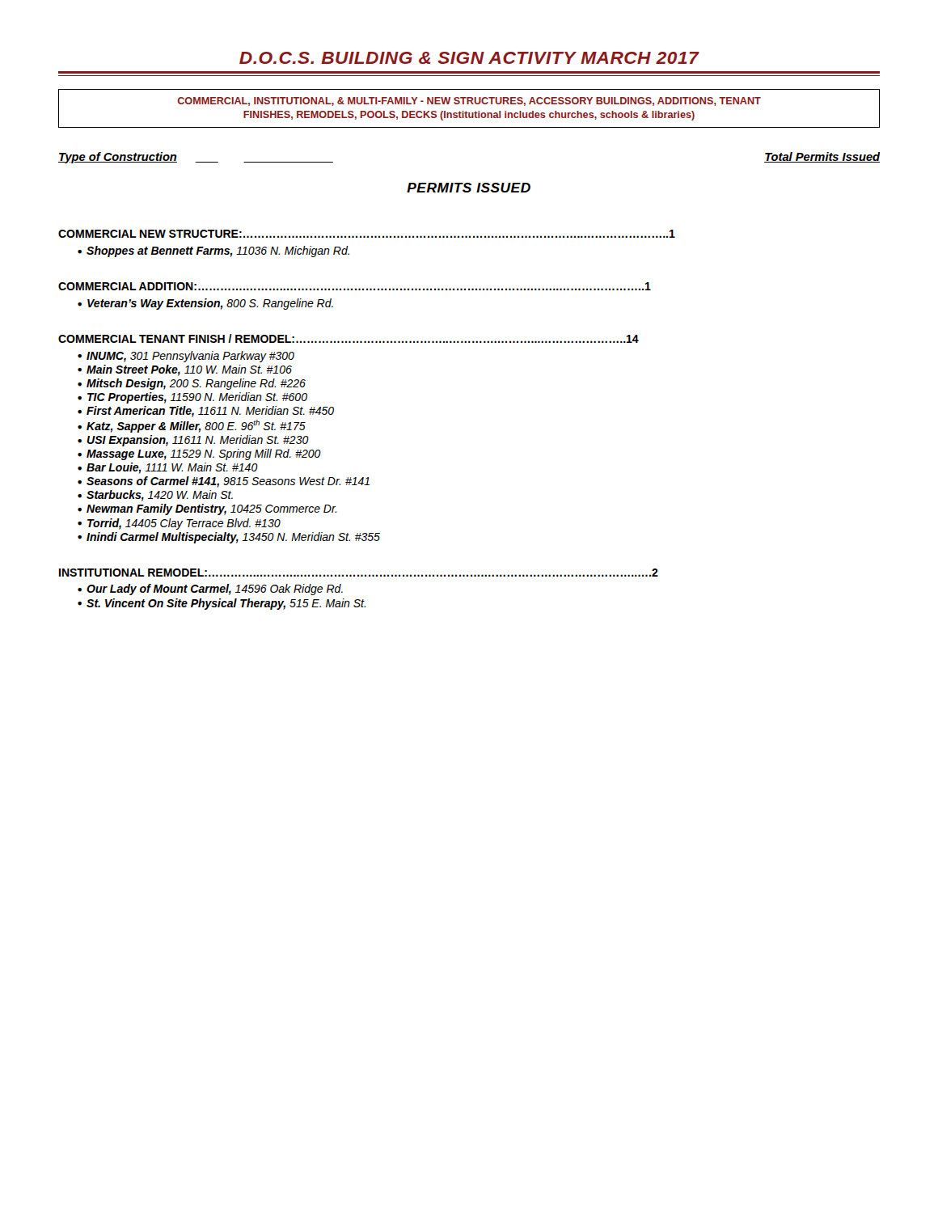D.O.C.S. BUILDING & SIGN ACTIVITY MARCH 2017
COMMERCIAL, INSTITUTIONAL, & MULTI-FAMILY - NEW STRUCTURES, ACCESSORY BUILDINGS, ADDITIONS, TENANT
FINISHES, REMODELS, POOLS, DECKS (Institutional includes churches, schools & libraries)
Type of Construction ___ ____________ Total Permits Issued
PERMITS ISSUED
COMMERCIAL NEW STRUCTURE:…………….…………………………………………….…………………..…………………..1
Shoppes at Bennett Farms, 11036 N. Michigan Rd.
COMMERCIAL ADDITION:………….………..…………………………………………….………….……..…………………..1
Veteran’s Way Extension, 800 S. Rangeline Rd.
COMMERCIAL TENANT FINISH / REMODEL:…………………………………..………….………...…………………..14
INUMC, 301 Pennsylvania Parkway #300
Main Street Poke, 110 W. Main St. #106
Mitsch Design, 200 S. Rangeline Rd. #226
TIC Properties, 11590 N. Meridian St. #600
First American Title, 11611 N. Meridian St. #450
Katz, Sapper & Miller, 800 E. 96th St. #175
USI Expansion, 11611 N. Meridian St. #230
Massage Luxe, 11529 N. Spring Mill Rd. #200
Bar Louie, 1111 W. Main St. #140
Seasons of Carmel #141, 9815 Seasons West Dr. #141
Starbucks, 1420 W. Main St.
Newman Family Dentistry, 10425 Commerce Dr.
Torrid, 14405 Clay Terrace Blvd. #130
Inindi Carmel Multispecialty, 13450 N. Meridian St. #355
INSTITUTIONAL REMODEL:…………..………..………………………………………….…………………………………..….2
Our Lady of Mount Carmel, 14596 Oak Ridge Rd.
St. Vincent On Site Physical Therapy, 515 E. Main St.